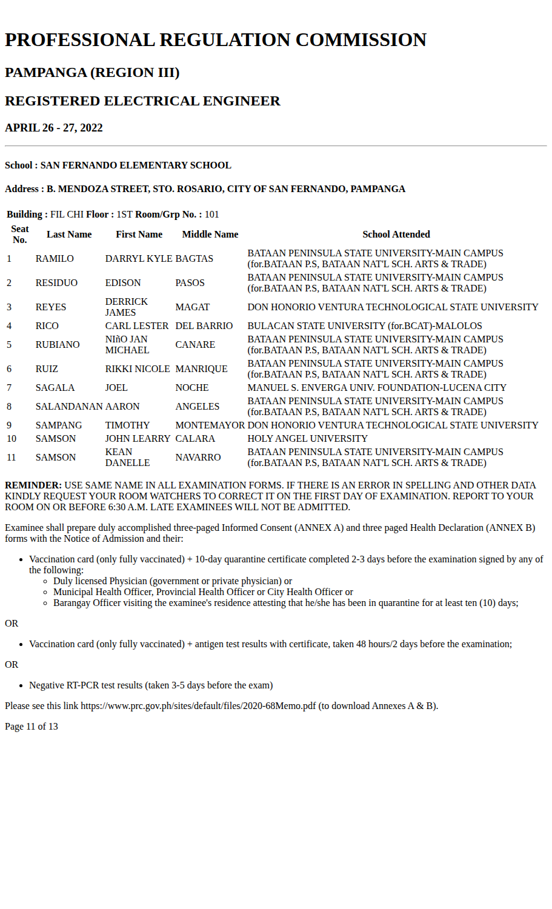PROFESSIONAL REGULATION COMMISSION
PAMPANGA (REGION III)
REGISTERED ELECTRICAL ENGINEER
APRIL 26 - 27, 2022
School : SAN FERNANDO ELEMENTARY SCHOOL
Address : B. MENDOZA STREET, STO. ROSARIO, CITY OF SAN FERNANDO, PAMPANGA
| Building : FIL CHI | Floor : 1ST | Room/Grp No. : 101 |
| Seat No. | Last Name | First Name | Middle Name | School Attended |
| --- | --- | --- | --- | --- |
| 1 | RAMILO | DARRYL KYLE | BAGTAS | BATAAN PENINSULA STATE UNIVERSITY-MAIN CAMPUS (for.BATAAN P.S, BATAAN NAT'L SCH. ARTS & TRADE) |
| 2 | RESIDUO | EDISON | PASOS | BATAAN PENINSULA STATE UNIVERSITY-MAIN CAMPUS (for.BATAAN P.S, BATAAN NAT'L SCH. ARTS & TRADE) |
| 3 | REYES | DERRICK JAMES | MAGAT | DON HONORIO VENTURA TECHNOLOGICAL STATE UNIVERSITY |
| 4 | RICO | CARL LESTER | DEL BARRIO | BULACAN STATE UNIVERSITY (for.BCAT)-MALOLOS |
| 5 | RUBIANO | NIñO JAN MICHAEL | CANARE | BATAAN PENINSULA STATE UNIVERSITY-MAIN CAMPUS (for.BATAAN P.S, BATAAN NAT'L SCH. ARTS & TRADE) |
| 6 | RUIZ | RIKKI NICOLE | MANRIQUE | BATAAN PENINSULA STATE UNIVERSITY-MAIN CAMPUS (for.BATAAN P.S, BATAAN NAT'L SCH. ARTS & TRADE) |
| 7 | SAGALA | JOEL | NOCHE | MANUEL S. ENVERGA UNIV. FOUNDATION-LUCENA CITY |
| 8 | SALANDANAN | AARON | ANGELES | BATAAN PENINSULA STATE UNIVERSITY-MAIN CAMPUS (for.BATAAN P.S, BATAAN NAT'L SCH. ARTS & TRADE) |
| 9 | SAMPANG | TIMOTHY | MONTEMAYOR | DON HONORIO VENTURA TECHNOLOGICAL STATE UNIVERSITY |
| 10 | SAMSON | JOHN LEARRY | CALARA | HOLY ANGEL UNIVERSITY |
| 11 | SAMSON | KEAN DANELLE | NAVARRO | BATAAN PENINSULA STATE UNIVERSITY-MAIN CAMPUS (for.BATAAN P.S, BATAAN NAT'L SCH. ARTS & TRADE) |
REMINDER: USE SAME NAME IN ALL EXAMINATION FORMS. IF THERE IS AN ERROR IN SPELLING AND OTHER DATA KINDLY REQUEST YOUR ROOM WATCHERS TO CORRECT IT ON THE FIRST DAY OF EXAMINATION. REPORT TO YOUR ROOM ON OR BEFORE 6:30 A.M. LATE EXAMINEES WILL NOT BE ADMITTED.
Examinee shall prepare duly accomplished three-paged Informed Consent (ANNEX A) and three paged Health Declaration (ANNEX B) forms with the Notice of Admission and their:
Vaccination card (only fully vaccinated) + 10-day quarantine certificate completed 2-3 days before the examination signed by any of the following:
Duly licensed Physician (government or private physician) or
Municipal Health Officer, Provincial Health Officer or City Health Officer or
Barangay Officer visiting the examinee's residence attesting that he/she has been in quarantine for at least ten (10) days;
OR
Vaccination card (only fully vaccinated) + antigen test results with certificate, taken 48 hours/2 days before the examination;
OR
Negative RT-PCR test results (taken 3-5 days before the exam)
Please see this link https://www.prc.gov.ph/sites/default/files/2020-68Memo.pdf (to download Annexes A & B).
Page 11 of 13